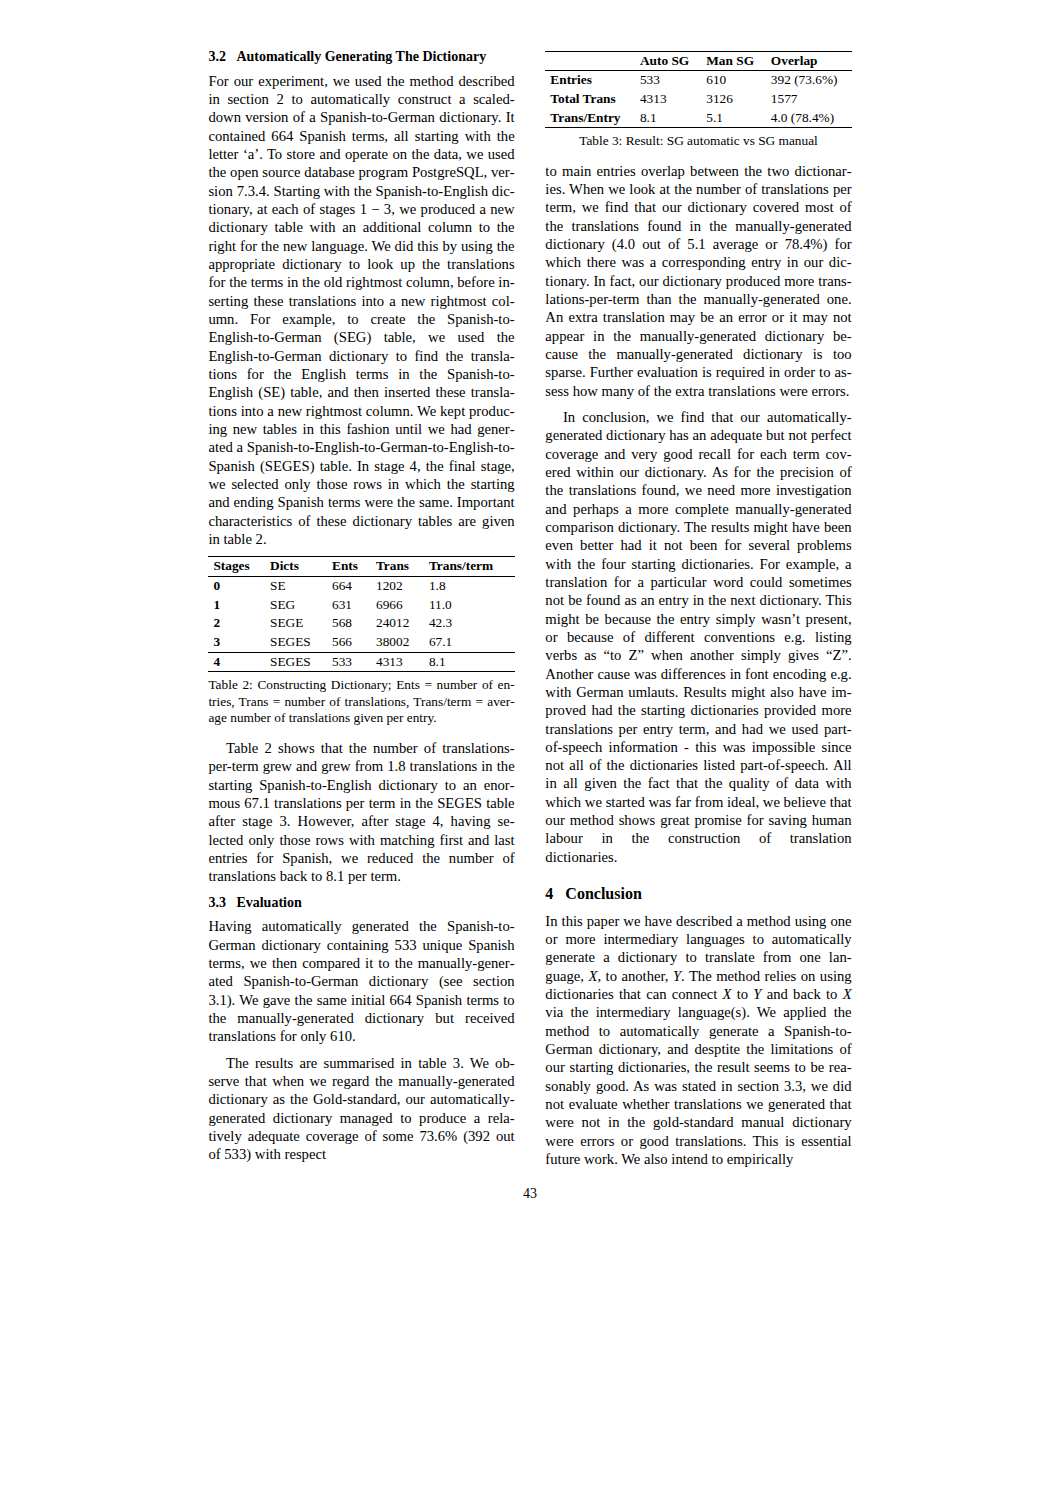3.2 Automatically Generating The Dictionary
For our experiment, we used the method described in section 2 to automatically construct a scaled-down version of a Spanish-to-German dictionary. It contained 664 Spanish terms, all starting with the letter ‘a’. To store and operate on the data, we used the open source database program PostgreSQL, version 7.3.4. Starting with the Spanish-to-English dictionary, at each of stages 1 − 3, we produced a new dictionary table with an additional column to the right for the new language. We did this by using the appropriate dictionary to look up the translations for the terms in the old rightmost column, before inserting these translations into a new rightmost column. For example, to create the Spanish-to-English-to-German (SEG) table, we used the English-to-German dictionary to find the translations for the English terms in the Spanish-to-English (SE) table, and then inserted these translations into a new rightmost column. We kept producing new tables in this fashion until we had generated a Spanish-to-English-to-German-to-English-to-Spanish (SEGES) table. In stage 4, the final stage, we selected only those rows in which the starting and ending Spanish terms were the same. Important characteristics of these dictionary tables are given in table 2.
| Stages | Dicts | Ents | Trans | Trans/term |
| --- | --- | --- | --- | --- |
| 0 | SE | 664 | 1202 | 1.8 |
| 1 | SEG | 631 | 6966 | 11.0 |
| 2 | SEGE | 568 | 24012 | 42.3 |
| 3 | SEGES | 566 | 38002 | 67.1 |
| 4 | SEGES | 533 | 4313 | 8.1 |
Table 2: Constructing Dictionary; Ents = number of entries, Trans = number of translations, Trans/term = average number of translations given per entry.
Table 2 shows that the number of translations-per-term grew and grew from 1.8 translations in the starting Spanish-to-English dictionary to an enormous 67.1 translations per term in the SEGES table after stage 3. However, after stage 4, having selected only those rows with matching first and last entries for Spanish, we reduced the number of translations back to 8.1 per term.
3.3 Evaluation
Having automatically generated the Spanish-to-German dictionary containing 533 unique Spanish terms, we then compared it to the manually-generated Spanish-to-German dictionary (see section 3.1). We gave the same initial 664 Spanish terms to the manually-generated dictionary but received translations for only 610.
The results are summarised in table 3. We observe that when we regard the manually-generated dictionary as the Gold-standard, our automatically-generated dictionary managed to produce a relatively adequate coverage of some 73.6% (392 out of 533) with respect
| | Auto SG | Man SG | Overlap |
| --- | --- | --- | --- |
| Entries | 533 | 610 | 392 (73.6%) |
| Total Trans | 4313 | 3126 | 1577 |
| Trans/Entry | 8.1 | 5.1 | 4.0 (78.4%) |
Table 3: Result: SG automatic vs SG manual
to main entries overlap between the two dictionaries. When we look at the number of translations per term, we find that our dictionary covered most of the translations found in the manually-generated dictionary (4.0 out of 5.1 average or 78.4%) for which there was a corresponding entry in our dictionary. In fact, our dictionary produced more translations-per-term than the manually-generated one. An extra translation may be an error or it may not appear in the manually-generated dictionary because the manually-generated dictionary is too sparse. Further evaluation is required in order to assess how many of the extra translations were errors.
In conclusion, we find that our automatically-generated dictionary has an adequate but not perfect coverage and very good recall for each term covered within our dictionary. As for the precision of the translations found, we need more investigation and perhaps a more complete manually-generated comparison dictionary. The results might have been even better had it not been for several problems with the four starting dictionaries. For example, a translation for a particular word could sometimes not be found as an entry in the next dictionary. This might be because the entry simply wasn’t present, or because of different conventions e.g. listing verbs as “to Z” when another simply gives “Z”. Another cause was differences in font encoding e.g. with German umlauts. Results might also have improved had the starting dictionaries provided more translations per entry term, and had we used part-of-speech information - this was impossible since not all of the dictionaries listed part-of-speech. All in all given the fact that the quality of data with which we started was far from ideal, we believe that our method shows great promise for saving human labour in the construction of translation dictionaries.
4 Conclusion
In this paper we have described a method using one or more intermediary languages to automatically generate a dictionary to translate from one language, X, to another, Y. The method relies on using dictionaries that can connect X to Y and back to X via the intermediary language(s). We applied the method to automatically generate a Spanish-to-German dictionary, and desptite the limitations of our starting dictionaries, the result seems to be reasonably good. As was stated in section 3.3, we did not evaluate whether translations we generated that were not in the gold-standard manual dictionary were errors or good translations. This is essential future work. We also intend to empirically
43